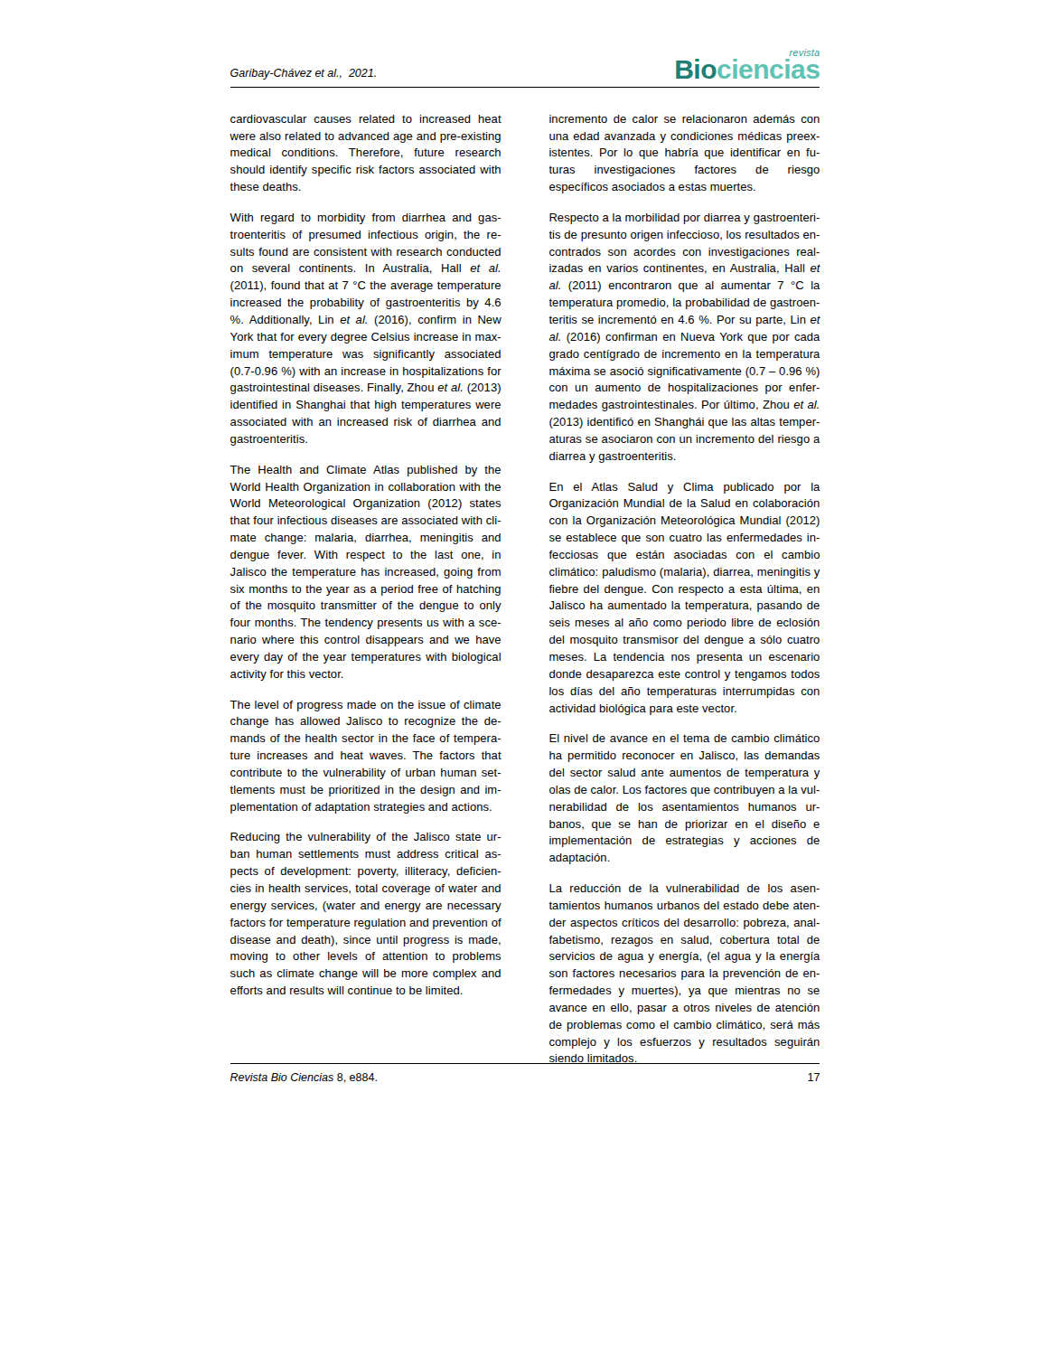Garibay-Chávez et al., 2021.
revista Bio ciencias
cardiovascular causes related to increased heat were also related to advanced age and pre-existing medical conditions. Therefore, future research should identify specific risk factors associated with these deaths.
With regard to morbidity from diarrhea and gastroenteritis of presumed infectious origin, the results found are consistent with research conducted on several continents. In Australia, Hall et al. (2011), found that at 7 °C the average temperature increased the probability of gastroenteritis by 4.6 %. Additionally, Lin et al. (2016), confirm in New York that for every degree Celsius increase in maximum temperature was significantly associated (0.7-0.96 %) with an increase in hospitalizations for gastrointestinal diseases. Finally, Zhou et al. (2013) identified in Shanghai that high temperatures were associated with an increased risk of diarrhea and gastroenteritis.
The Health and Climate Atlas published by the World Health Organization in collaboration with the World Meteorological Organization (2012) states that four infectious diseases are associated with climate change: malaria, diarrhea, meningitis and dengue fever. With respect to the last one, in Jalisco the temperature has increased, going from six months to the year as a period free of hatching of the mosquito transmitter of the dengue to only four months. The tendency presents us with a scenario where this control disappears and we have every day of the year temperatures with biological activity for this vector.
The level of progress made on the issue of climate change has allowed Jalisco to recognize the demands of the health sector in the face of temperature increases and heat waves. The factors that contribute to the vulnerability of urban human settlements must be prioritized in the design and implementation of adaptation strategies and actions.
Reducing the vulnerability of the Jalisco state urban human settlements must address critical aspects of development: poverty, illiteracy, deficiencies in health services, total coverage of water and energy services, (water and energy are necessary factors for temperature regulation and prevention of disease and death), since until progress is made, moving to other levels of attention to problems such as climate change will be more complex and efforts and results will continue to be limited.
incremento de calor se relacionaron además con una edad avanzada y condiciones médicas preexistentes. Por lo que habría que identificar en futuras investigaciones factores de riesgo específicos asociados a estas muertes.
Respecto a la morbilidad por diarrea y gastroenteritis de presunto origen infeccioso, los resultados encontrados son acordes con investigaciones realizadas en varios continentes, en Australia, Hall et al. (2011) encontraron que al aumentar 7 °C la temperatura promedio, la probabilidad de gastroenteritis se incrementó en 4.6 %. Por su parte, Lin et al. (2016) confirman en Nueva York que por cada grado centígrado de incremento en la temperatura máxima se asoció significativamente (0.7 – 0.96 %) con un aumento de hospitalizaciones por enfermedades gastrointestinales. Por último, Zhou et al. (2013) identificó en Shanghái que las altas temperaturas se asociaron con un incremento del riesgo a diarrea y gastroenteritis.
En el Atlas Salud y Clima publicado por la Organización Mundial de la Salud en colaboración con la Organización Meteorológica Mundial (2012) se establece que son cuatro las enfermedades infecciosas que están asociadas con el cambio climático: paludismo (malaria), diarrea, meningitis y fiebre del dengue. Con respecto a esta última, en Jalisco ha aumentado la temperatura, pasando de seis meses al año como periodo libre de eclosión del mosquito transmisor del dengue a sólo cuatro meses. La tendencia nos presenta un escenario donde desaparezca este control y tengamos todos los días del año temperaturas interrumpidas con actividad biológica para este vector.
El nivel de avance en el tema de cambio climático ha permitido reconocer en Jalisco, las demandas del sector salud ante aumentos de temperatura y olas de calor. Los factores que contribuyen a la vulnerabilidad de los asentamientos humanos urbanos, que se han de priorizar en el diseño e implementación de estrategias y acciones de adaptación.
La reducción de la vulnerabilidad de los asentamientos humanos urbanos del estado debe atender aspectos críticos del desarrollo: pobreza, analfabetismo, rezagos en salud, cobertura total de servicios de agua y energía, (el agua y la energía son factores necesarios para la prevención de enfermedades y muertes), ya que mientras no se avance en ello, pasar a otros niveles de atención de problemas como el cambio climático, será más complejo y los esfuerzos y resultados seguirán siendo limitados.
Revista Bio Ciencias 8, e884. 17